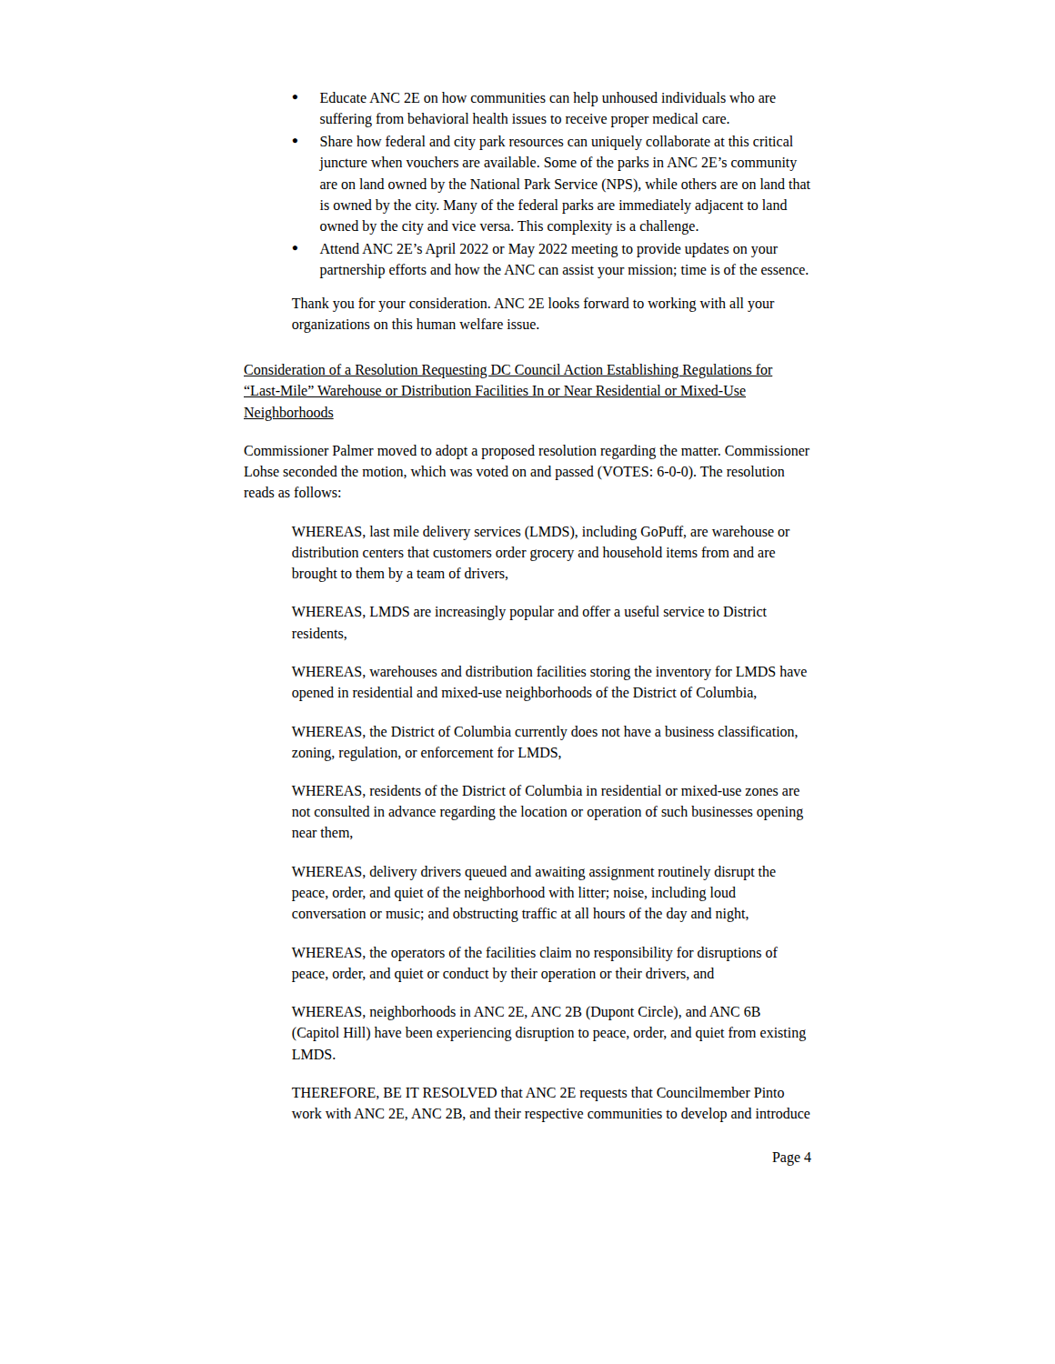Educate ANC 2E on how communities can help unhoused individuals who are suffering from behavioral health issues to receive proper medical care.
Share how federal and city park resources can uniquely collaborate at this critical juncture when vouchers are available. Some of the parks in ANC 2E’s community are on land owned by the National Park Service (NPS), while others are on land that is owned by the city. Many of the federal parks are immediately adjacent to land owned by the city and vice versa. This complexity is a challenge.
Attend ANC 2E’s April 2022 or May 2022 meeting to provide updates on your partnership efforts and how the ANC can assist your mission; time is of the essence.
Thank you for your consideration. ANC 2E looks forward to working with all your organizations on this human welfare issue.
Consideration of a Resolution Requesting DC Council Action Establishing Regulations for “Last-Mile” Warehouse or Distribution Facilities In or Near Residential or Mixed-Use Neighborhoods
Commissioner Palmer moved to adopt a proposed resolution regarding the matter. Commissioner Lohse seconded the motion, which was voted on and passed (VOTES: 6-0-0). The resolution reads as follows:
WHEREAS, last mile delivery services (LMDS), including GoPuff, are warehouse or distribution centers that customers order grocery and household items from and are brought to them by a team of drivers,
WHEREAS, LMDS are increasingly popular and offer a useful service to District residents,
WHEREAS, warehouses and distribution facilities storing the inventory for LMDS have opened in residential and mixed-use neighborhoods of the District of Columbia,
WHEREAS, the District of Columbia currently does not have a business classification, zoning, regulation, or enforcement for LMDS,
WHEREAS, residents of the District of Columbia in residential or mixed-use zones are not consulted in advance regarding the location or operation of such businesses opening near them,
WHEREAS, delivery drivers queued and awaiting assignment routinely disrupt the peace, order, and quiet of the neighborhood with litter; noise, including loud conversation or music; and obstructing traffic at all hours of the day and night,
WHEREAS, the operators of the facilities claim no responsibility for disruptions of peace, order, and quiet or conduct by their operation or their drivers, and
WHEREAS, neighborhoods in ANC 2E, ANC 2B (Dupont Circle), and ANC 6B (Capitol Hill) have been experiencing disruption to peace, order, and quiet from existing LMDS.
THEREFORE, BE IT RESOLVED that ANC 2E requests that Councilmember Pinto work with ANC 2E, ANC 2B, and their respective communities to develop and introduce
Page 4